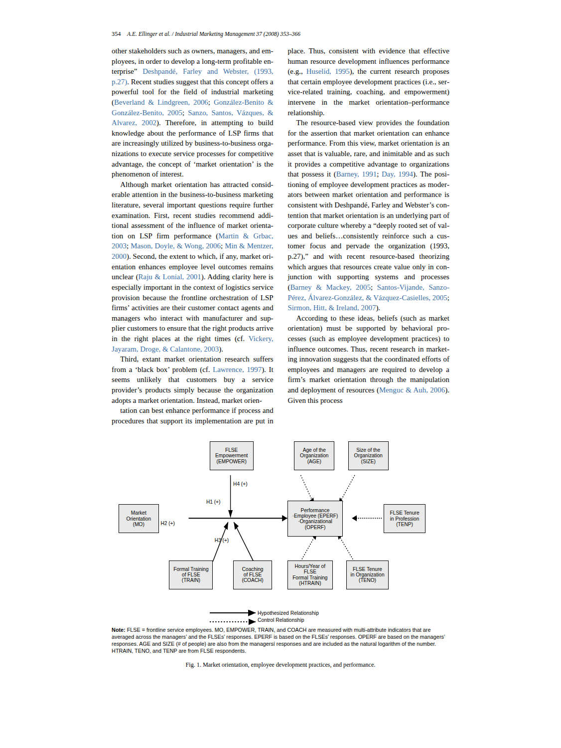354 A.E. Ellinger et al. / Industrial Marketing Management 37 (2008) 353–366
other stakeholders such as owners, managers, and employees, in order to develop a long-term profitable enterprise” Deshpandé, Farley and Webster, (1993, p.27). Recent studies suggest that this concept offers a powerful tool for the field of industrial marketing (Beverland & Lindgreen, 2006; González-Benito & González-Benito, 2005; Sanzo, Santos, Vázques, & Alvarez, 2002). Therefore, in attempting to build knowledge about the performance of LSP firms that are increasingly utilized by business-to-business organizations to execute service processes for competitive advantage, the concept of ‘market orientation’ is the phenomenon of interest.
Although market orientation has attracted considerable attention in the business-to-business marketing literature, several important questions require further examination. First, recent studies recommend additional assessment of the influence of market orientation on LSP firm performance (Martin & Grbac, 2003; Mason, Doyle, & Wong, 2006; Min & Mentzer, 2000). Second, the extent to which, if any, market orientation enhances employee level outcomes remains unclear (Raju & Lonial, 2001). Adding clarity here is especially important in the context of logistics service provision because the frontline orchestration of LSP firms’ activities are their customer contact agents and managers who interact with manufacturer and supplier customers to ensure that the right products arrive in the right places at the right times (cf. Vickery, Jayaram, Droge, & Calantone, 2003).
Third, extant market orientation research suffers from a ‘black box’ problem (cf. Lawrence, 1997). It seems unlikely that customers buy a service provider’s products simply because the organization adopts a market orientation. Instead, market orien-
tation can best enhance performance if process and procedures that support its implementation are put in place. Thus, consistent with evidence that effective human resource development influences performance (e.g., Huselid, 1995), the current research proposes that certain employee development practices (i.e., service-related training, coaching, and empowerment) intervene in the market orientation–performance relationship.
The resource-based view provides the foundation for the assertion that market orientation can enhance performance. From this view, market orientation is an asset that is valuable, rare, and inimitable and as such it provides a competitive advantage to organizations that possess it (Barney, 1991; Day, 1994). The positioning of employee development practices as moderators between market orientation and performance is consistent with Deshpandé, Farley and Webster’s contention that market orientation is an underlying part of corporate culture whereby a “deeply rooted set of values and beliefs…consistently reinforce such a customer focus and pervade the organization (1993, p.27),” and with recent resource-based theorizing which argues that resources create value only in conjunction with supporting systems and processes (Barney & Mackey, 2005; Santos-Vijande, Sanzo-Pérez, Álvarez-González, & Vázquez-Casielles, 2005; Sirmon, Hitt, & Ireland, 2007).
According to these ideas, beliefs (such as market orientation) must be supported by behavioral processes (such as employee development practices) to influence outcomes. Thus, recent research in marketing innovation suggests that the coordinated efforts of employees and managers are required to develop a firm’s market orientation through the manipulation and deployment of resources (Menguc & Auh, 2006). Given this process
FLSE
Empowerment
(EMPOWER)
Age of the
Organization
(AGE)
Size of the
Organization
(SIZE)
Market
Orientation
(MO)
Performance
·Employee (EPERF)
·Organizational (OPERF)
FLSE Tenure
in Profession
(TENP)
Formal Training
of FLSE
(TRAIN)
Coaching
of FLSE
(COACH)
Hours/Year of FLSE
Formal Training
(HTRAIN)
FLSE Tenure
in Organization
(TENO)
H4 (+)
H1 (+)
H2 (+)
H3 (+)
Hypothesized Relationship
Control Relationship
Note: FLSE = frontline service employees. MO, EMPOWER, TRAIN, and COACH are measured with multi-attribute indicators that are averaged across the managers’ and the FLSEs’ responses. EPERF is based on the FLSEs’ responses. OPERF are based on the managers’ responses. AGE and SIZE (# of people) are also from the managersí responses and are included as the natural logarithm of the number. HTRAIN, TENO, and TENP are from FLSE respondents.
Fig. 1. Market orientation, employee development practices, and performance.